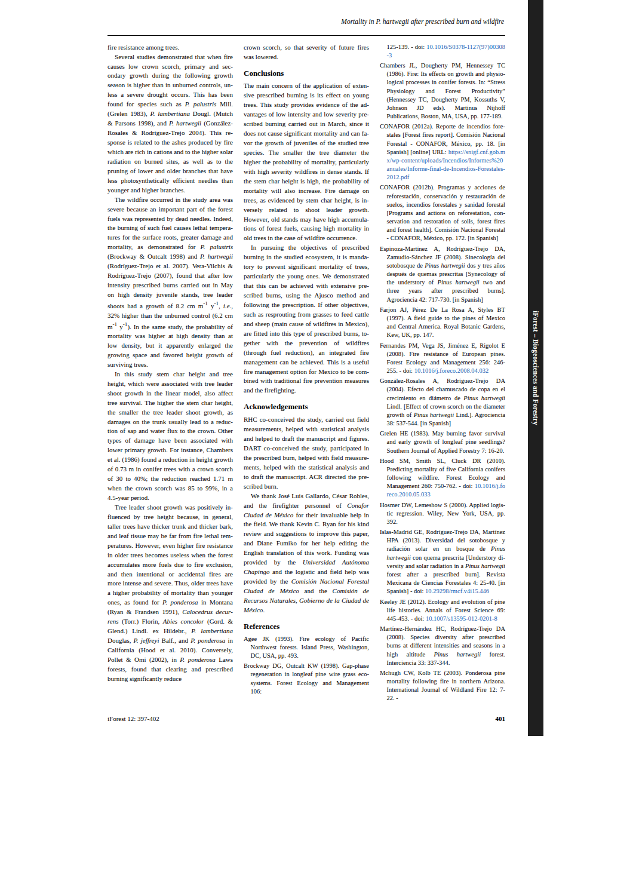iForest – Biogeosciences and Forestry
Mortality in P. hartwegii after prescribed burn and wildfire
fire resistance among trees.
Several studies demonstrated that when fire causes low crown scorch, primary and secondary growth during the following growth season is higher than in unburned controls, unless a severe drought occurs. This has been found for species such as P. palustris Mill. (Grelen 1983), P. lambertiana Dougl. (Mutch & Parsons 1998), and P. hartwegii (González-Rosales & Rodríguez-Trejo 2004). This response is related to the ashes produced by fire which are rich in cations and to the higher solar radiation on burned sites, as well as to the pruning of lower and older branches that have less photosynthetically efficient needles than younger and higher branches.
The wildfire occurred in the study area was severe because an important part of the forest fuels was represented by dead needles. Indeed, the burning of such fuel causes lethal temperatures for the surface roots, greater damage and mortality, as demonstrated for P. palustris (Brockway & Outcalt 1998) and P. hartwegii (Rodríguez-Trejo et al. 2007). Vera-Vilchis & Rodríguez-Trejo (2007), found that after low intensity prescribed burns carried out in May on high density juvenile stands, tree leader shoots had a growth of 8.2 cm m-1 y-1, i.e., 32% higher than the unburned control (6.2 cm m-1 y-1). In the same study, the probability of mortality was higher at high density than at low density, but it apparently enlarged the growing space and favored height growth of surviving trees.
In this study stem char height and tree height, which were associated with tree leader shoot growth in the linear model, also affect tree survival. The higher the stem char height, the smaller the tree leader shoot growth, as damages on the trunk usually lead to a reduction of sap and water flux to the crown. Other types of damage have been associated with lower primary growth. For instance, Chambers et al. (1986) found a reduction in height growth of 0.73 m in conifer trees with a crown scorch of 30 to 40%; the reduction reached 1.71 m when the crown scorch was 85 to 99%, in a 4.5-year period.
Tree leader shoot growth was positively influenced by tree height because, in general, taller trees have thicker trunk and thicker bark, and leaf tissue may be far from fire lethal temperatures. However, even higher fire resistance in older trees becomes useless when the forest accumulates more fuels due to fire exclusion, and then intentional or accidental fires are more intense and severe. Thus, older trees have a higher probability of mortality than younger ones, as found for P. ponderosa in Montana (Ryan & Frandsen 1991), Calocedrus decurrens (Torr.) Florin, Abies concolor (Gord. & Glend.) Lindl. ex Hildebr., P. lambertiana Douglas, P. jeffreyi Balf., and P. ponderosa in California (Hood et al. 2010). Conversely, Pollet & Omi (2002), in P. ponderosa Laws forests, found that clearing and prescribed burning significantly reduce
crown scorch, so that severity of future fires was lowered.
Conclusions
The main concern of the application of extensive prescribed burning is its effect on young trees. This study provides evidence of the advantages of low intensity and low severity prescribed burning carried out in March, since it does not cause significant mortality and can favor the growth of juveniles of the studied tree species. The smaller the tree diameter the higher the probability of mortality, particularly with high severity wildfires in dense stands. If the stem char height is high, the probability of mortality will also increase. Fire damage on trees, as evidenced by stem char height, is inversely related to shoot leader growth. However, old stands may have high accumulations of forest fuels, causing high mortality in old trees in the case of wildfire occurrence.
In pursuing the objectives of prescribed burning in the studied ecosystem, it is mandatory to prevent significant mortality of trees, particularly the young ones. We demonstrated that this can be achieved with extensive prescribed burns, using the Ajusco method and following the prescription. If other objectives, such as resprouting from grasses to feed cattle and sheep (main cause of wildfires in Mexico), are fitted into this type of prescribed burns, together with the prevention of wildfires (through fuel reduction), an integrated fire management can be achieved. This is a useful fire management option for Mexico to be combined with traditional fire prevention measures and the firefighting.
Acknowledgements
RHC co-conceived the study, carried out field measurements, helped with statistical analysis and helped to draft the manuscript and figures. DART co-conceived the study, participated in the prescribed burn, helped with field measurements, helped with the statistical analysis and to draft the manuscript. ACR directed the prescribed burn.
We thank José Luis Gallardo, César Robles, and the firefighter personnel of Conafor Ciudad de México for their invaluable help in the field. We thank Kevin C. Ryan for his kind review and suggestions to improve this paper, and Diane Fumiko for her help editing the English translation of this work. Funding was provided by the Universidad Autónoma Chapingo and the logistic and field help was provided by the Comisión Nacional Forestal Ciudad de México and the Comisión de Recursos Naturales, Gobierno de la Ciudad de México.
References
Agee JK (1993). Fire ecology of Pacific Northwest forests. Island Press, Washington, DC, USA, pp. 493.
Brockway DG, Outcalt KW (1998). Gap-phase regeneration in longleaf pine wire grass ecosystems. Forest Ecology and Management 106:
125-139. - doi: 10.1016/S0378-1127(97)00308-3
Chambers JL, Dougherty PM, Hennessey TC (1986). Fire: Its effects on growth and physiological processes in conifer forests. In: “Stress Physiology and Forest Productivity” (Hennessey TC, Dougherty PM, Kossuths V, Johnson JD eds). Martinus Nijhoff Publications, Boston, MA, USA, pp. 177-189.
CONAFOR (2012a). Reporte de incendios forestales [Forest fires report]. Comisión Nacional Forestal - CONAFOR, México, pp. 18. [in Spanish] [online] URL: https://snigf.cnf.gob.mx/wp-content/uploads/Incendios/Informes%20anuales/Informe-final-de-Incendios-Forestales-2012.pdf
CONAFOR (2012b). Programas y acciones de reforestación, conservación y restauración de suelos, incendios forestales y sanidad forestal [Programs and actions on reforestation, conservation and restoration of soils, forest fires and forest health]. Comisión Nacional Forestal - CONAFOR, México, pp. 172. [in Spanish]
Espinoza-Martínez A, Rodríguez-Trejo DA, Zamudio-Sánchez JF (2008). Sinecología del sotobosque de Pinus hartwegii dos y tres años después de quemas prescritas [Synecology of the understory of Pinus hartwegii two and three years after prescribed burns]. Agrociencia 42: 717-730. [in Spanish]
Farjon AJ, Pérez De La Rosa A, Styles BT (1997). A field guide to the pines of Mexico and Central America. Royal Botanic Gardens, Kew, UK, pp. 147.
Fernandes PM, Vega JS, Jiménez E, Rigolot E (2008). Fire resistance of European pines. Forest Ecology and Management 256: 246-255. - doi: 10.1016/j.foreco.2008.04.032
González-Rosales A, Rodríguez-Trejo DA (2004). Efecto del chamuscado de copa en el crecimiento en diámetro de Pinus hartwegii Lindl. [Effect of crown scorch on the diameter growth of Pinus hartwegii Lind.]. Agrociencia 38: 537-544. [in Spanish]
Grelen HE (1983). May burning favor survival and early growth of longleaf pine seedlings? Southern Journal of Applied Forestry 7: 16-20.
Hood SM, Smith SL, Cluck DR (2010). Predicting mortality of five California conifers following wildfire. Forest Ecology and Management 260: 750-762. - doi: 10.1016/j.foreco.2010.05.033
Hosmer DW, Lemeshow S (2000). Applied logistic regression. Wiley, New York, USA, pp. 392.
Islas-Madrid GE, Rodríguez-Trejo DA, Martínez HPA (2013). Diversidad del sotobosque y radiación solar en un bosque de Pinus hartwegii con quema prescrita [Understory diversity and solar radiation in a Pinus hartwegii forest after a prescribed burn]. Revista Mexicana de Ciencias Forestales 4: 25-40. [in Spanish] - doi: 10.29298/rmcf.v4i15.446
Keeley JE (2012). Ecology and evolution of pine life histories. Annals of Forest Science 69: 445-453. - doi: 10.1007/s13595-012-0201-8
Martínez-Hernández HC, Rodríguez-Trejo DA (2008). Species diversity after prescribed burns at different intensities and seasons in a high altitude Pinus hartwegii forest. Interciencia 33: 337-344.
Mchugh CW, Kolb TE (2003). Ponderosa pine mortality following fire in northern Arizona. International Journal of Wildland Fire 12: 7-22. -
iForest 12: 397-402
401